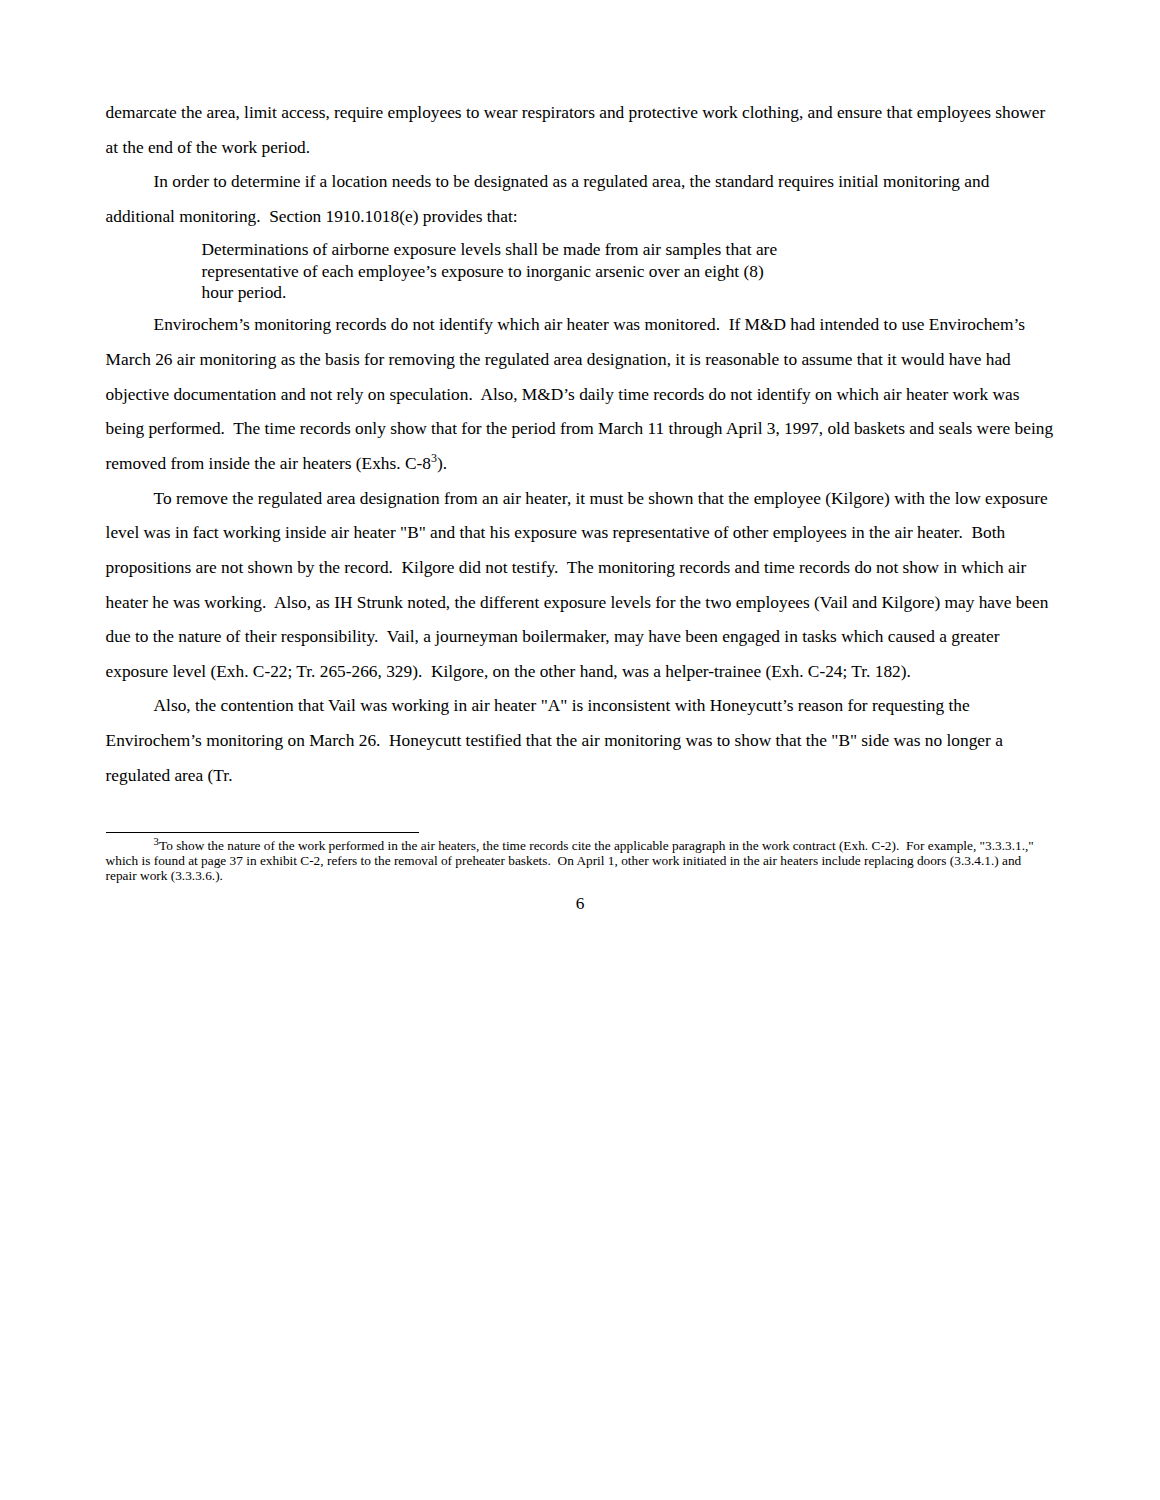demarcate the area, limit access, require employees to wear respirators and protective work clothing, and ensure that employees shower at the end of the work period.
In order to determine if a location needs to be designated as a regulated area, the standard requires initial monitoring and additional monitoring. Section 1910.1018(e) provides that:
Determinations of airborne exposure levels shall be made from air samples that are representative of each employee’s exposure to inorganic arsenic over an eight (8) hour period.
Envirochem’s monitoring records do not identify which air heater was monitored. If M&D had intended to use Envirochem’s March 26 air monitoring as the basis for removing the regulated area designation, it is reasonable to assume that it would have had objective documentation and not rely on speculation. Also, M&D’s daily time records do not identify on which air heater work was being performed. The time records only show that for the period from March 11 through April 3, 1997, old baskets and seals were being removed from inside the air heaters (Exhs. C-83).
To remove the regulated area designation from an air heater, it must be shown that the employee (Kilgore) with the low exposure level was in fact working inside air heater "B" and that his exposure was representative of other employees in the air heater. Both propositions are not shown by the record. Kilgore did not testify. The monitoring records and time records do not show in which air heater he was working. Also, as IH Strunk noted, the different exposure levels for the two employees (Vail and Kilgore) may have been due to the nature of their responsibility. Vail, a journeyman boilermaker, may have been engaged in tasks which caused a greater exposure level (Exh. C-22; Tr. 265-266, 329). Kilgore, on the other hand, was a helper-trainee (Exh. C-24; Tr. 182).
Also, the contention that Vail was working in air heater "A" is inconsistent with Honeycutt’s reason for requesting the Envirochem’s monitoring on March 26. Honeycutt testified that the air monitoring was to show that the "B" side was no longer a regulated area (Tr.
3To show the nature of the work performed in the air heaters, the time records cite the applicable paragraph in the work contract (Exh. C-2). For example, "3.3.3.1.," which is found at page 37 in exhibit C-2, refers to the removal of preheater baskets. On April 1, other work initiated in the air heaters include replacing doors (3.3.4.1.) and repair work (3.3.3.6.).
6